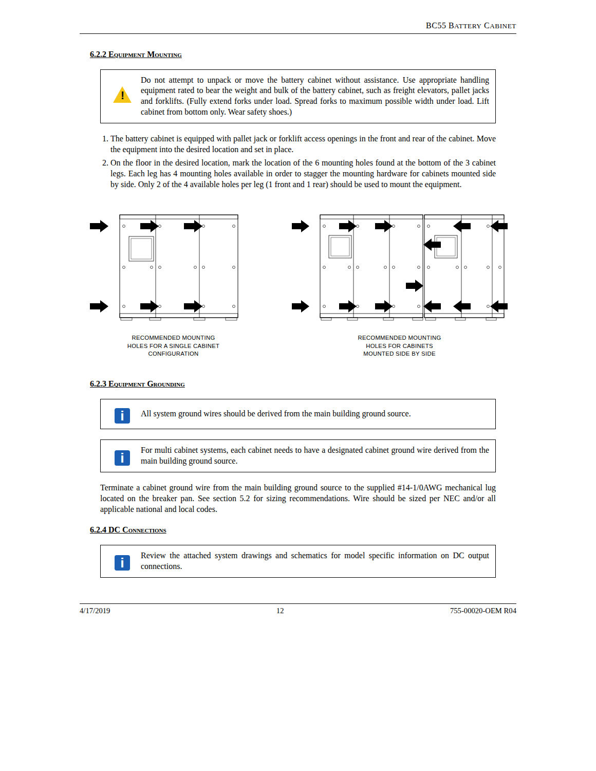BC55 BATTERY CABINET
6.2.2 Equipment Mounting
Do not attempt to unpack or move the battery cabinet without assistance. Use appropriate handling equipment rated to bear the weight and bulk of the battery cabinet, such as freight elevators, pallet jacks and forklifts. (Fully extend forks under load. Spread forks to maximum possible width under load. Lift cabinet from bottom only. Wear safety shoes.)
The battery cabinet is equipped with pallet jack or forklift access openings in the front and rear of the cabinet. Move the equipment into the desired location and set in place.
On the floor in the desired location, mark the location of the 6 mounting holes found at the bottom of the 3 cabinet legs. Each leg has 4 mounting holes available in order to stagger the mounting hardware for cabinets mounted side by side. Only 2 of the 4 available holes per leg (1 front and 1 rear) should be used to mount the equipment.
RECOMMENDED MOUNTING
HOLES FOR A SINGLE CABINET
CONFIGURATION
RECOMMENDED MOUNTING
HOLES FOR CABINETS
MOUNTED SIDE BY SIDE
6.2.3 Equipment Grounding
i
All system ground wires should be derived from the main building ground source.
i
For multi cabinet systems, each cabinet needs to have a designated cabinet ground wire derived from the main building ground source.
Terminate a cabinet ground wire from the main building ground source to the supplied #14-1/0AWG mechanical lug located on the breaker pan. See section 5.2 for sizing recommendations. Wire should be sized per NEC and/or all applicable national and local codes.
6.2.4 DC Connections
i
Review the attached system drawings and schematics for model specific information on DC output connections.
4/17/2019
12
755-00020-OEM R04